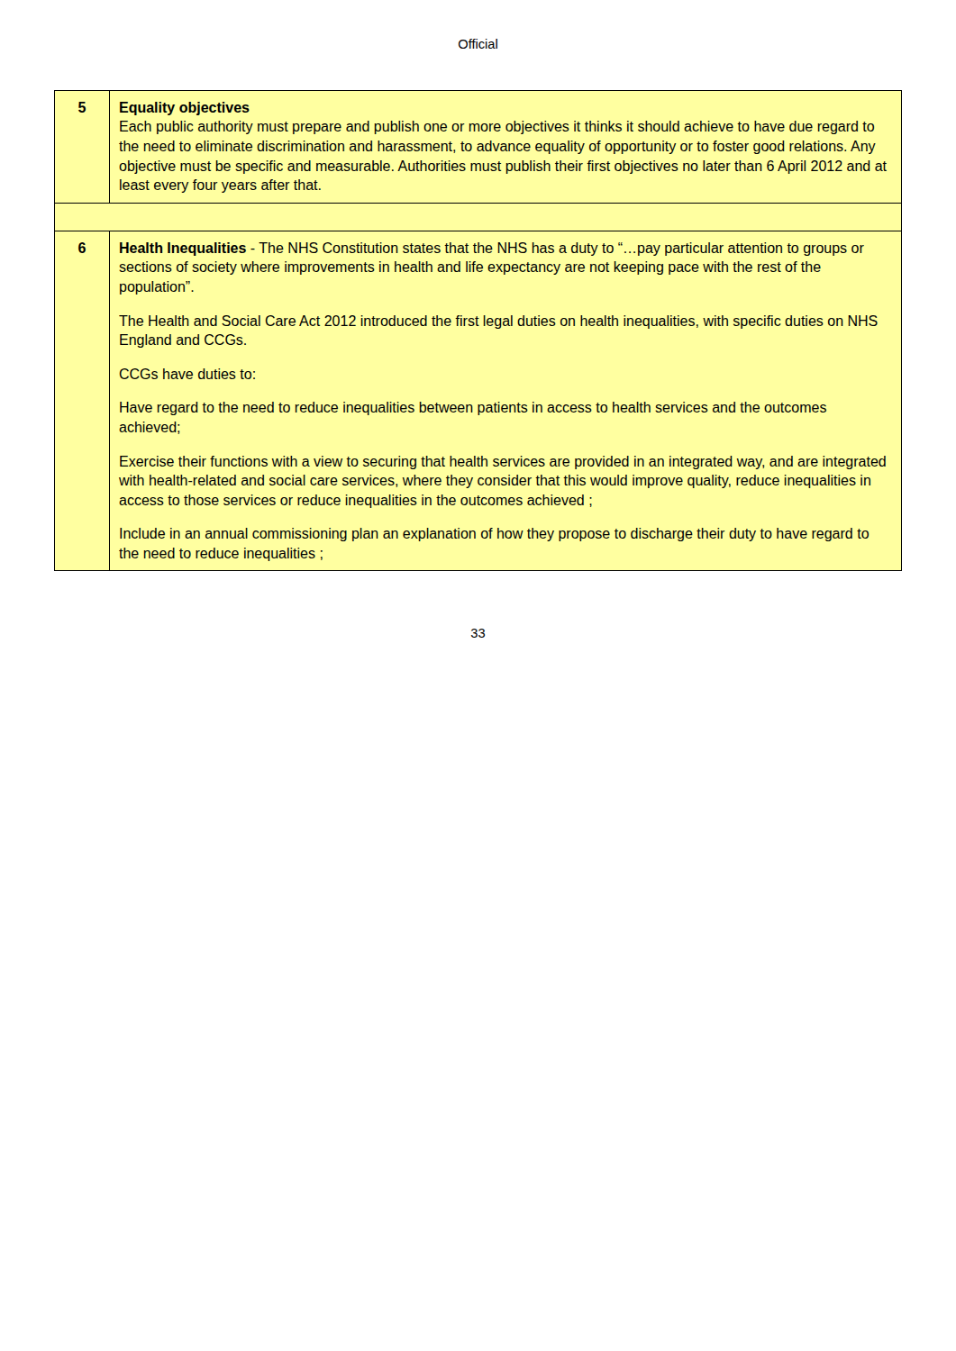Official
| 5 | Equality objectives Each public authority must prepare and publish one or more objectives it thinks it should achieve to have due regard to the need to eliminate discrimination and harassment, to advance equality of opportunity or to foster good relations. Any objective must be specific and measurable. Authorities must publish their first objectives no later than 6 April 2012 and at least every four years after that. |
| 6 | Health Inequalities - The NHS Constitution states that the NHS has a duty to “…pay particular attention to groups or sections of society where improvements in health and life expectancy are not keeping pace with the rest of the population”. The Health and Social Care Act 2012 introduced the first legal duties on health inequalities, with specific duties on NHS England and CCGs. CCGs have duties to: Have regard to the need to reduce inequalities between patients in access to health services and the outcomes achieved; Exercise their functions with a view to securing that health services are provided in an integrated way, and are integrated with health-related and social care services, where they consider that this would improve quality, reduce inequalities in access to those services or reduce inequalities in the outcomes achieved ; Include in an annual commissioning plan an explanation of how they propose to discharge their duty to have regard to the need to reduce inequalities ; |
33